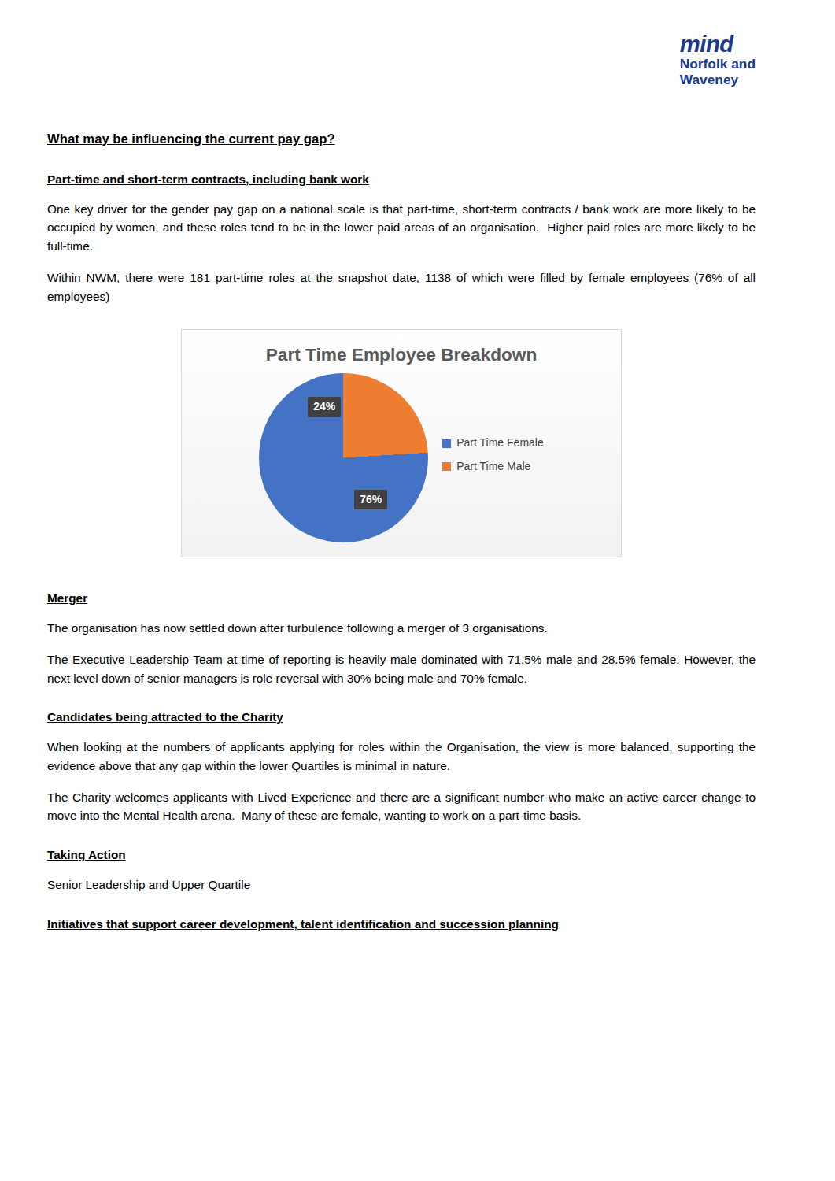mind
Norfolk and
Waveney
What may be influencing the current pay gap?
Part-time and short-term contracts, including bank work
One key driver for the gender pay gap on a national scale is that part-time, short-term contracts / bank work are more likely to be occupied by women, and these roles tend to be in the lower paid areas of an organisation. Higher paid roles are more likely to be full-time.
Within NWM, there were 181 part-time roles at the snapshot date, 1138 of which were filled by female employees (76% of all employees)
Part Time Employee Breakdown
24% 76%
Part Time Female
Part Time Male
Merger
The organisation has now settled down after turbulence following a merger of 3 organisations.
The Executive Leadership Team at time of reporting is heavily male dominated with 71.5% male and 28.5% female. However, the next level down of senior managers is role reversal with 30% being male and 70% female.
Candidates being attracted to the Charity
When looking at the numbers of applicants applying for roles within the Organisation, the view is more balanced, supporting the evidence above that any gap within the lower Quartiles is minimal in nature.
The Charity welcomes applicants with Lived Experience and there are a significant number who make an active career change to move into the Mental Health arena. Many of these are female, wanting to work on a part-time basis.
Taking Action
Senior Leadership and Upper Quartile
Initiatives that support career development, talent identification and succession planning